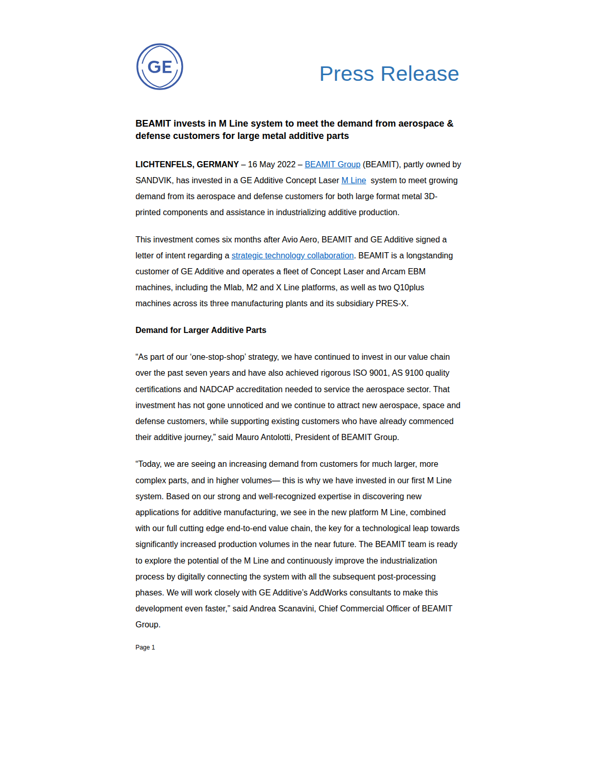Press Release
BEAMIT invests in M Line system to meet the demand from aerospace & defense customers for large metal additive parts
LICHTENFELS, GERMANY – 16 May 2022 – BEAMIT Group (BEAMIT), partly owned by SANDVIK, has invested in a GE Additive Concept Laser M Line system to meet growing demand from its aerospace and defense customers for both large format metal 3D-printed components and assistance in industrializing additive production.
This investment comes six months after Avio Aero, BEAMIT and GE Additive signed a letter of intent regarding a strategic technology collaboration. BEAMIT is a longstanding customer of GE Additive and operates a fleet of Concept Laser and Arcam EBM machines, including the Mlab, M2 and X Line platforms, as well as two Q10plus machines across its three manufacturing plants and its subsidiary PRES-X.
Demand for Larger Additive Parts
“As part of our ‘one-stop-shop’ strategy, we have continued to invest in our value chain over the past seven years and have also achieved rigorous ISO 9001, AS 9100 quality certifications and NADCAP accreditation needed to service the aerospace sector. That investment has not gone unnoticed and we continue to attract new aerospace, space and defense customers, while supporting existing customers who have already commenced their additive journey,” said Mauro Antolotti, President of BEAMIT Group.
“Today, we are seeing an increasing demand from customers for much larger, more complex parts, and in higher volumes— this is why we have invested in our first M Line system. Based on our strong and well-recognized expertise in discovering new applications for additive manufacturing, we see in the new platform M Line, combined with our full cutting edge end-to-end value chain, the key for a technological leap towards significantly increased production volumes in the near future. The BEAMIT team is ready to explore the potential of the M Line and continuously improve the industrialization process by digitally connecting the system with all the subsequent post-processing phases. We will work closely with GE Additive’s AddWorks consultants to make this development even faster,” said Andrea Scanavini, Chief Commercial Officer of BEAMIT Group.
Page 1